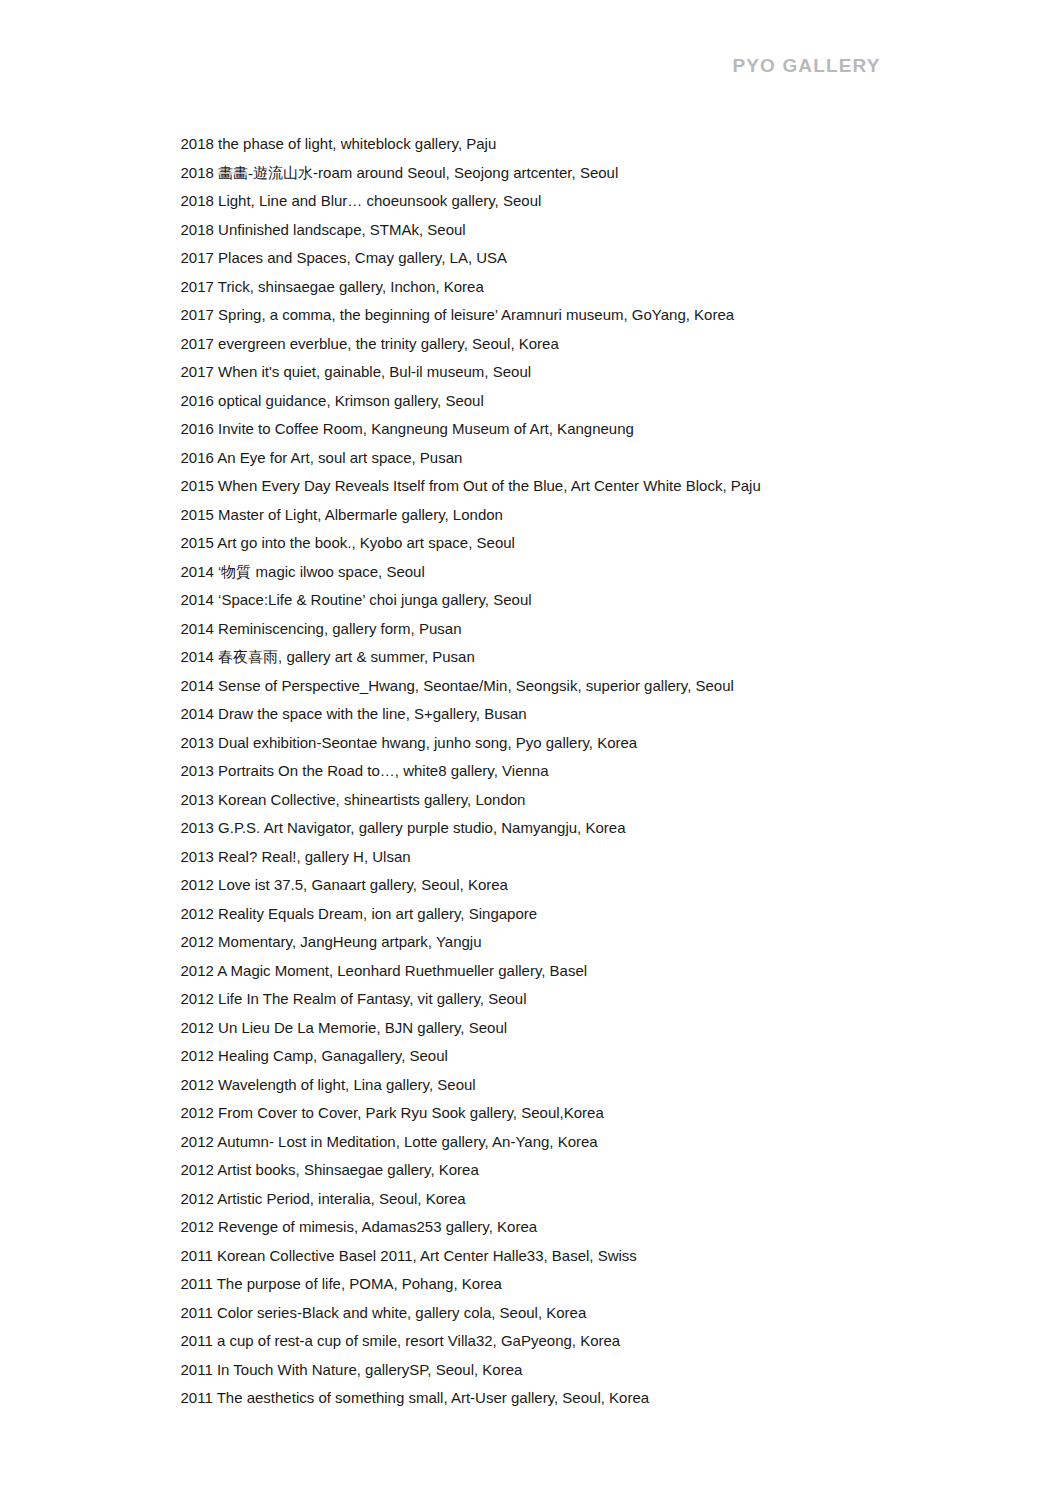PYO GALLERY
2018 the phase of light, whiteblock gallery, Paju
2018 畵畵-遊流山水-roam around Seoul, Seojong artcenter, Seoul
2018 Light, Line and Blur… choeunsook gallery, Seoul
2018 Unfinished landscape, STMAk, Seoul
2017 Places and Spaces, Cmay gallery, LA, USA
2017 Trick, shinsaegae gallery, Inchon, Korea
2017 Spring, a comma, the beginning of leisure’ Aramnuri museum, GoYang, Korea
2017 evergreen everblue, the trinity gallery, Seoul, Korea
2017 When it's quiet, gainable, Bul-il museum, Seoul
2016 optical guidance, Krimson gallery, Seoul
2016 Invite to Coffee Room, Kangneung Museum of Art, Kangneung
2016 An Eye for Art, soul art space, Pusan
2015 When Every Day Reveals Itself from Out of the Blue, Art Center White Block, Paju
2015 Master of Light, Albermarle gallery, London
2015 Art go into the book., Kyobo art space, Seoul
2014 ‘物質 magic ilwoo space, Seoul
2014 ‘Space:Life & Routine’ choi junga gallery, Seoul
2014 Reminiscencing, gallery form, Pusan
2014 春夜喜雨, gallery art & summer, Pusan
2014 Sense of Perspective_Hwang, Seontae/Min, Seongsik, superior gallery, Seoul
2014 Draw the space with the line, S+gallery, Busan
2013 Dual exhibition-Seontae hwang, junho song, Pyo gallery, Korea
2013 Portraits On the Road to…, white8 gallery, Vienna
2013 Korean Collective, shineartists gallery, London
2013 G.P.S. Art Navigator, gallery purple studio, Namyangju, Korea
2013 Real? Real!, gallery H, Ulsan
2012 Love ist 37.5, Ganaart gallery, Seoul, Korea
2012 Reality Equals Dream, ion art gallery, Singapore
2012 Momentary, JangHeung artpark, Yangju
2012 A Magic Moment, Leonhard Ruethmueller gallery, Basel
2012 Life In The Realm of Fantasy, vit gallery, Seoul
2012 Un Lieu De La Memorie, BJN gallery, Seoul
2012 Healing Camp, Ganagallery, Seoul
2012 Wavelength of light, Lina gallery, Seoul
2012 From Cover to Cover, Park Ryu Sook gallery, Seoul,Korea
2012 Autumn- Lost in Meditation, Lotte gallery, An-Yang, Korea
2012 Artist books, Shinsaegae gallery, Korea
2012 Artistic Period, interalia, Seoul, Korea
2012 Revenge of mimesis, Adamas253 gallery, Korea
2011 Korean Collective Basel 2011, Art Center Halle33, Basel, Swiss
2011 The purpose of life, POMA, Pohang, Korea
2011 Color series-Black and white, gallery cola, Seoul, Korea
2011 a cup of rest-a cup of smile, resort Villa32, GaPyeong, Korea
2011 In Touch With Nature, gallerySP, Seoul, Korea
2011 The aesthetics of something small, Art-User gallery, Seoul, Korea